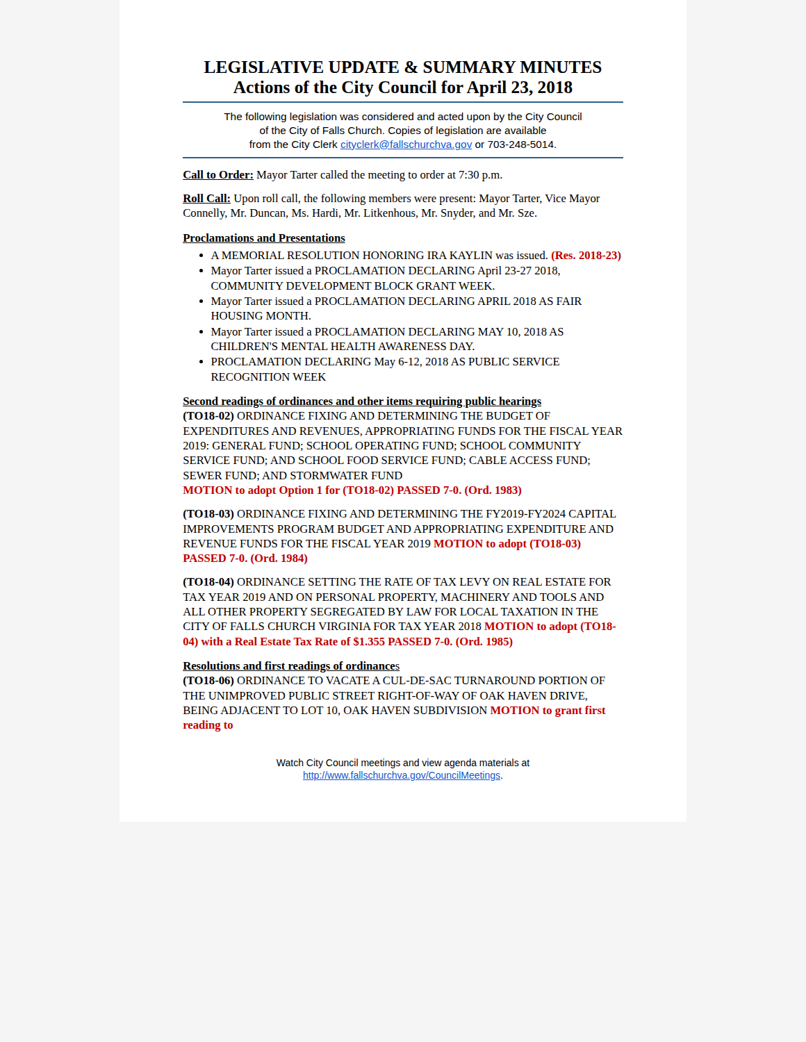LEGISLATIVE UPDATE & SUMMARY MINUTES Actions of the City Council for April 23, 2018
The following legislation was considered and acted upon by the City Council
of the City of Falls Church. Copies of legislation are available
from the City Clerk cityclerk@fallschurchva.gov or 703-248-5014.
Call to Order: Mayor Tarter called the meeting to order at 7:30 p.m.
Roll Call: Upon roll call, the following members were present: Mayor Tarter, Vice Mayor Connelly, Mr. Duncan, Ms. Hardi, Mr. Litkenhous, Mr. Snyder, and Mr. Sze.
Proclamations and Presentations
A MEMORIAL RESOLUTION HONORING IRA KAYLIN was issued. (Res. 2018-23)
Mayor Tarter issued a PROCLAMATION DECLARING April 23-27 2018, COMMUNITY DEVELOPMENT BLOCK GRANT WEEK.
Mayor Tarter issued a PROCLAMATION DECLARING APRIL 2018 AS FAIR HOUSING MONTH.
Mayor Tarter issued a PROCLAMATION DECLARING MAY 10, 2018 AS CHILDREN'S MENTAL HEALTH AWARENESS DAY.
PROCLAMATION DECLARING May 6-12, 2018 AS PUBLIC SERVICE RECOGNITION WEEK
Second readings of ordinances and other items requiring public hearings
(TO18-02) ORDINANCE FIXING AND DETERMINING THE BUDGET OF EXPENDITURES AND REVENUES, APPROPRIATING FUNDS FOR THE FISCAL YEAR 2019: GENERAL FUND; SCHOOL OPERATING FUND; SCHOOL COMMUNITY SERVICE FUND; AND SCHOOL FOOD SERVICE FUND; CABLE ACCESS FUND; SEWER FUND; AND STORMWATER FUND
MOTION to adopt Option 1 for (TO18-02) PASSED 7-0. (Ord. 1983)
(TO18-03) ORDINANCE FIXING AND DETERMINING THE FY2019-FY2024 CAPITAL IMPROVEMENTS PROGRAM BUDGET AND APPROPRIATING EXPENDITURE AND REVENUE FUNDS FOR THE FISCAL YEAR 2019 MOTION to adopt (TO18-03) PASSED 7-0. (Ord. 1984)
(TO18-04) ORDINANCE SETTING THE RATE OF TAX LEVY ON REAL ESTATE FOR TAX YEAR 2019 AND ON PERSONAL PROPERTY, MACHINERY AND TOOLS AND ALL OTHER PROPERTY SEGREGATED BY LAW FOR LOCAL TAXATION IN THE CITY OF FALLS CHURCH VIRGINIA FOR TAX YEAR 2018 MOTION to adopt (TO18- 04) with a Real Estate Tax Rate of $1.355 PASSED 7-0. (Ord. 1985)
Resolutions and first readings of ordinances
(TO18-06) ORDINANCE TO VACATE A CUL-DE-SAC TURNAROUND PORTION OF THE UNIMPROVED PUBLIC STREET RIGHT-OF-WAY OF OAK HAVEN DRIVE, BEING ADJACENT TO LOT 10, OAK HAVEN SUBDIVISION MOTION to grant first reading to
Watch City Council meetings and view agenda materials at
http://www.fallschurchva.gov/CouncilMeetings.